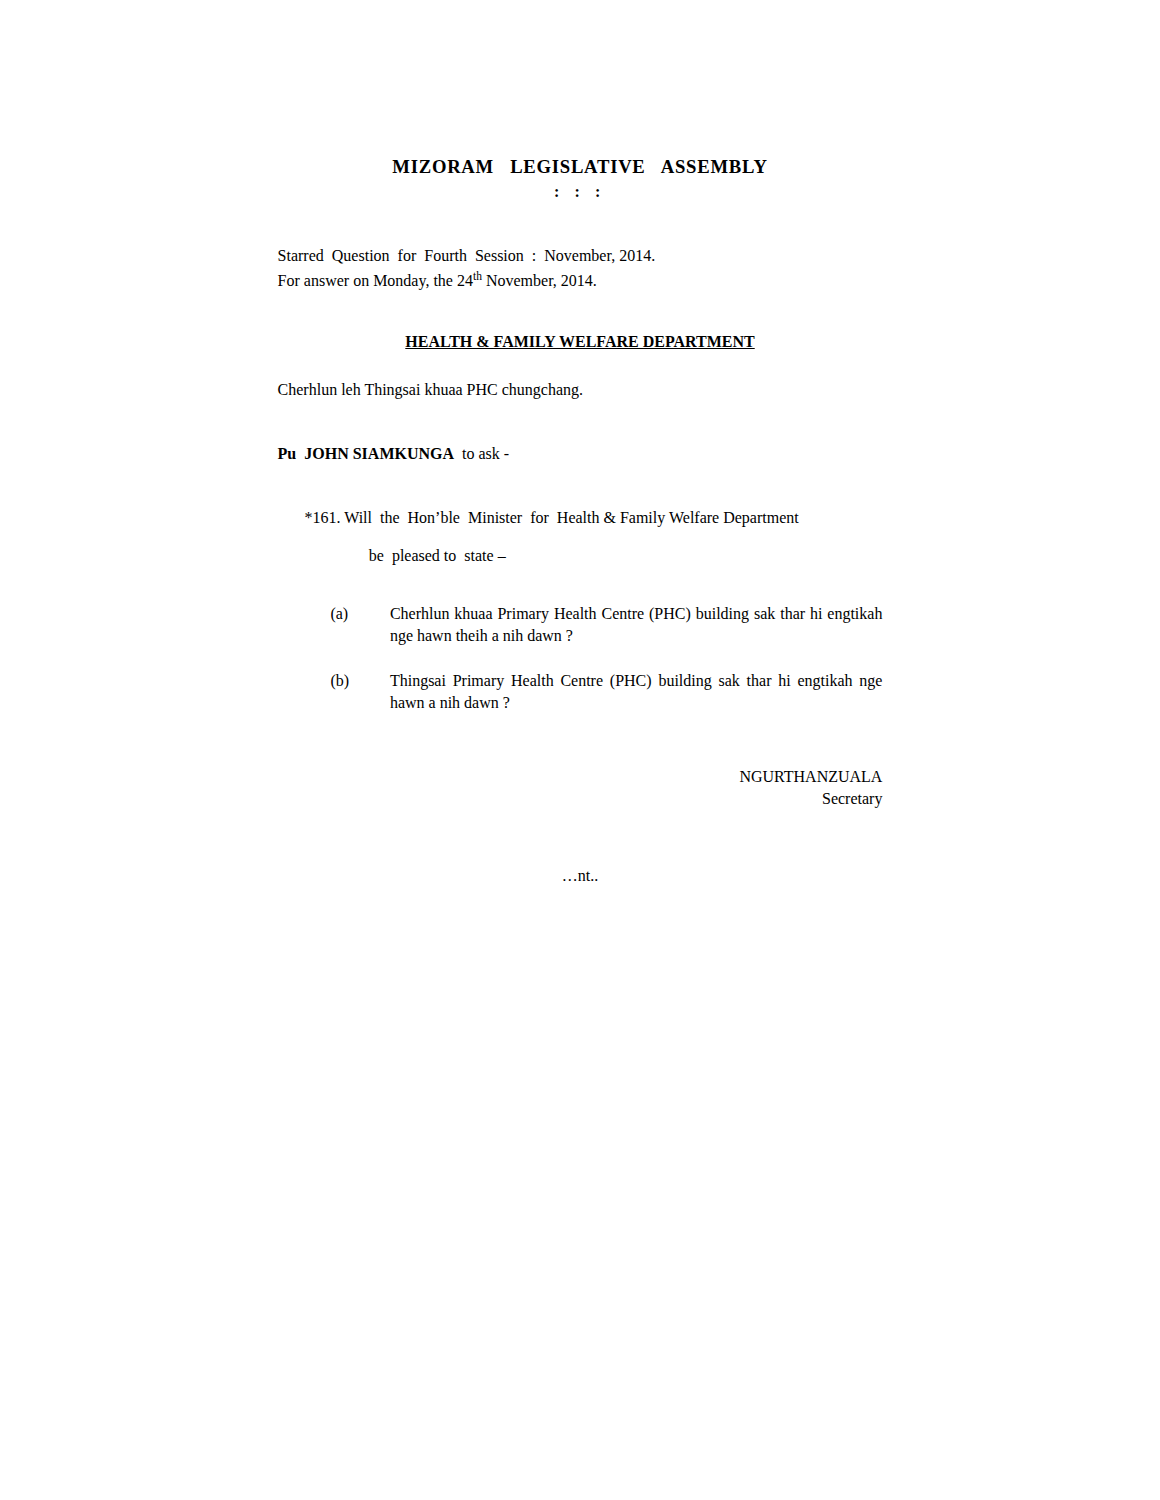MIZORAM LEGISLATIVE ASSEMBLY
: : :
Starred Question for Fourth Session : November, 2014.
For answer on Monday, the 24th November, 2014.
HEALTH & FAMILY WELFARE DEPARTMENT
Cherhlun leh Thingsai khuaa PHC chungchang.
Pu JOHN SIAMKUNGA to ask -
*161. Will the Hon’ble Minister for Health & Family Welfare Department
be pleased to state –
(a)
Cherhlun khuaa Primary Health Centre (PHC) building sak thar hi engtikah nge hawn theih a nih dawn ?
(b)
Thingsai Primary Health Centre (PHC) building sak thar hi engtikah nge hawn a nih dawn ?
NGURTHANZUALA
Secretary
…nt..